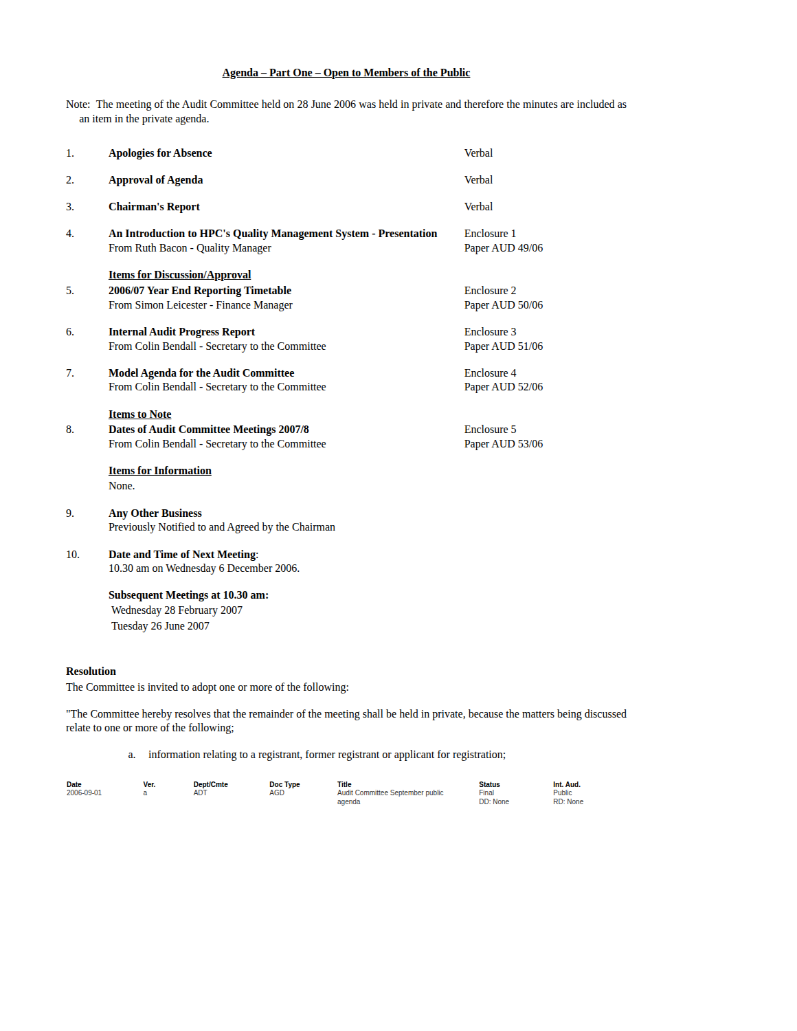Agenda – Part One – Open to Members of the Public
Note: The meeting of the Audit Committee held on 28 June 2006 was held in private and therefore the minutes are included as an item in the private agenda.
| 1. | Apologies for Absence | Verbal |
| 2. | Approval of Agenda | Verbal |
| 3. | Chairman's Report | Verbal |
| 4. | An Introduction to HPC's Quality Management System - Presentation From Ruth Bacon - Quality Manager | Enclosure 1 Paper AUD 49/06 |
| | Items for Discussion/Approval | |
| 5. | 2006/07 Year End Reporting Timetable From Simon Leicester - Finance Manager | Enclosure 2 Paper AUD 50/06 |
| 6. | Internal Audit Progress Report From Colin Bendall - Secretary to the Committee | Enclosure 3 Paper AUD 51/06 |
| 7. | Model Agenda for the Audit Committee From Colin Bendall - Secretary to the Committee | Enclosure 4 Paper AUD 52/06 |
| | Items to Note | |
| 8. | Dates of Audit Committee Meetings 2007/8 From Colin Bendall - Secretary to the Committee | Enclosure 5 Paper AUD 53/06 |
| | Items for Information | |
| | None. | |
| 9. | Any Other Business Previously Notified to and Agreed by the Chairman | |
| 10. | Date and Time of Next Meeting : 10.30 am on Wednesday 6 December 2006. Subsequent Meetings at 10.30 am: Wednesday 28 February 2007 Tuesday 26 June 2007 | |
Resolution
The Committee is invited to adopt one or more of the following:
"The Committee hereby resolves that the remainder of the meeting shall be held in private, because the matters being discussed relate to one or more of the following;
information relating to a registrant, former registrant or applicant for registration;
| Date 2006-09-01 | Ver. a | Dept/Cmte ADT | Doc Type AGD | Title Audit Committee September public agenda | Status Final DD: None | Int. Aud. Public RD: None |